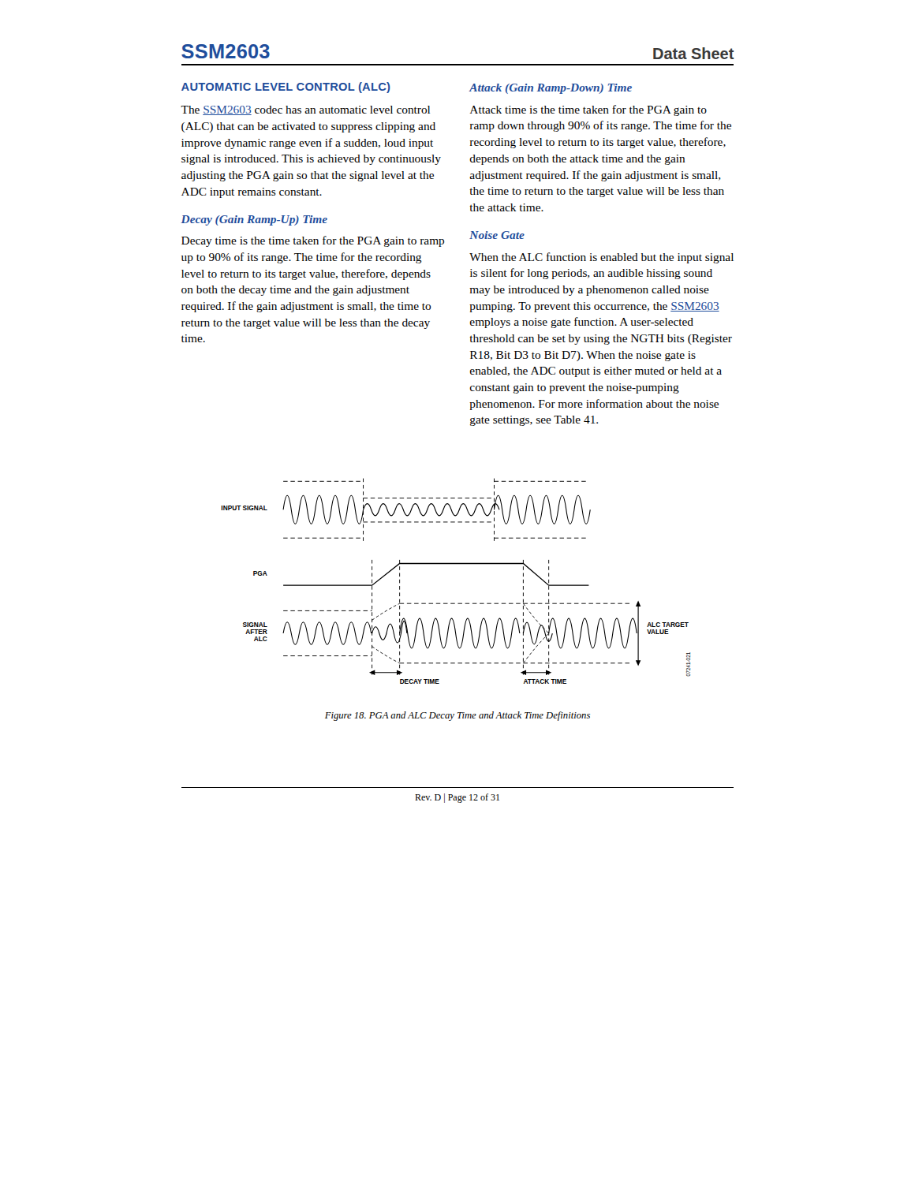SSM2603
Data Sheet
AUTOMATIC LEVEL CONTROL (ALC)
The SSM2603 codec has an automatic level control (ALC) that can be activated to suppress clipping and improve dynamic range even if a sudden, loud input signal is introduced. This is achieved by continuously adjusting the PGA gain so that the signal level at the ADC input remains constant.
Decay (Gain Ramp-Up) Time
Decay time is the time taken for the PGA gain to ramp up to 90% of its range. The time for the recording level to return to its target value, therefore, depends on both the decay time and the gain adjustment required. If the gain adjustment is small, the time to return to the target value will be less than the decay time.
Attack (Gain Ramp-Down) Time
Attack time is the time taken for the PGA gain to ramp down through 90% of its range. The time for the recording level to return to its target value, therefore, depends on both the attack time and the gain adjustment required. If the gain adjustment is small, the time to return to the target value will be less than the attack time.
Noise Gate
When the ALC function is enabled but the input signal is silent for long periods, an audible hissing sound may be introduced by a phenomenon called noise pumping. To prevent this occurrence, the SSM2603 employs a noise gate function. A user-selected threshold can be set by using the NGTH bits (Register R18, Bit D3 to Bit D7). When the noise gate is enabled, the ADC output is either muted or held at a constant gain to prevent the noise-pumping phenomenon. For more information about the noise gate settings, see Table 41.
INPUT SIGNAL PGA SIGNAL AFTER ALC ALC TARGET VALUE DECAY TIME ATTACK TIME 07241-021
Figure 18. PGA and ALC Decay Time and Attack Time Definitions
Rev. D | Page 12 of 31